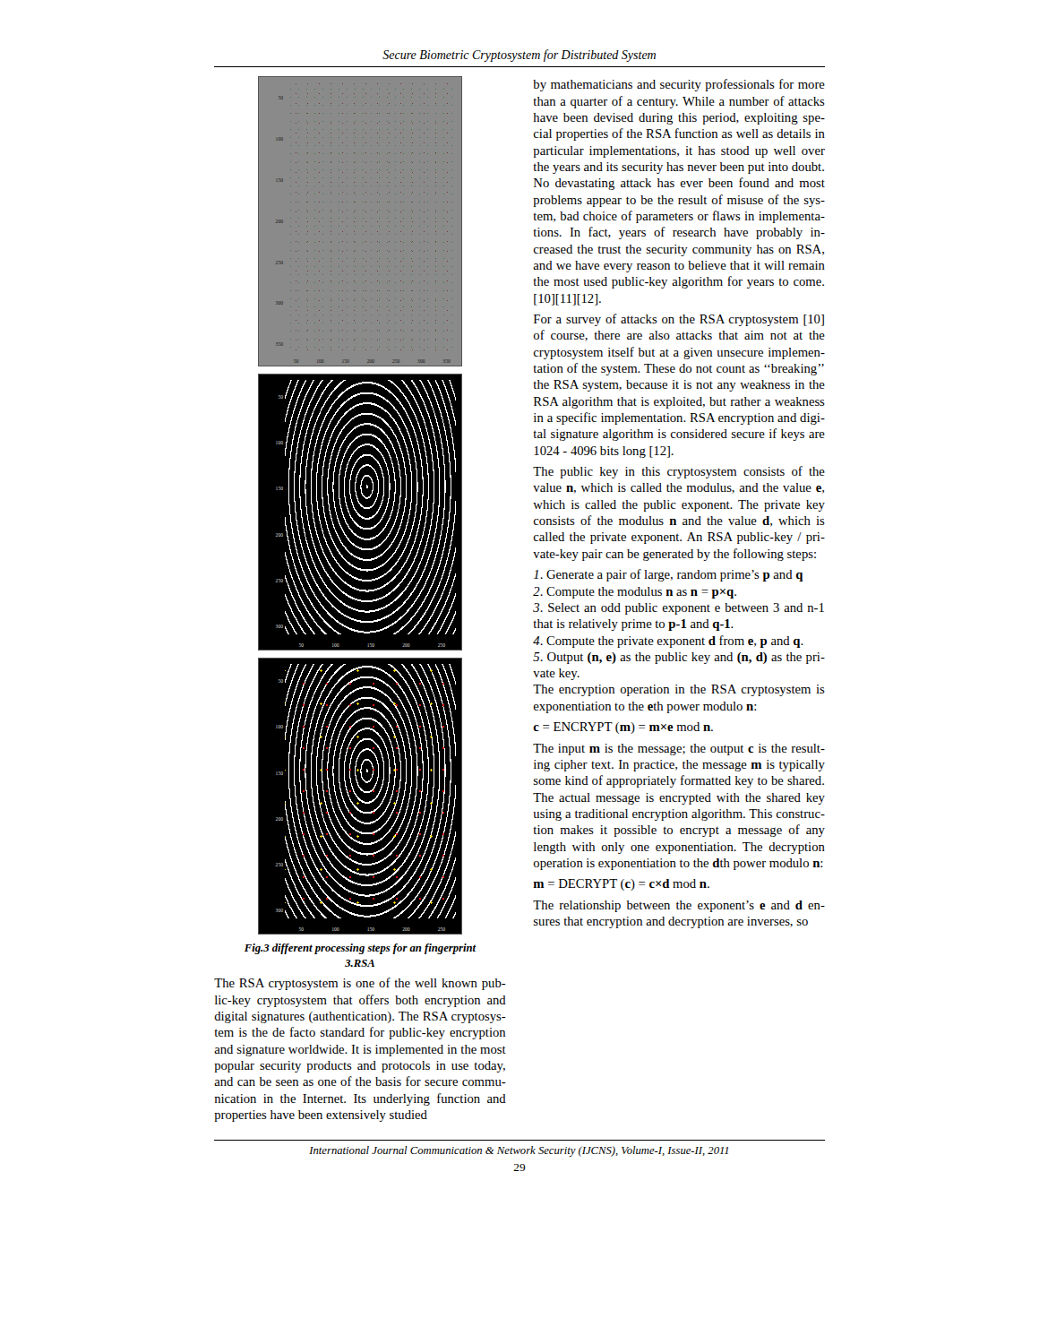Secure Biometric Cryptosystem for Distributed System
50100150200250300350
50100150200250300350
50100150200250300
50100150200250
50100150200250300
50100150200250
Fig.3 different processing steps for an fingerprint
3.RSA
The RSA cryptosystem is one of the well known public-key cryptosystem that offers both encryption and digital signatures (authentication). The RSA cryptosystem is the de facto standard for public-key encryption and signature worldwide. It is implemented in the most popular security products and protocols in use today, and can be seen as one of the basis for secure communication in the Internet. Its underlying function and properties have been extensively studied
by mathematicians and security professionals for more than a quarter of a century. While a number of attacks have been devised during this period, exploiting special properties of the RSA function as well as details in particular implementations, it has stood up well over the years and its security has never been put into doubt. No devastating attack has ever been found and most problems appear to be the result of misuse of the system, bad choice of parameters or flaws in implementations. In fact, years of research have probably increased the trust the security community has on RSA, and we have every reason to believe that it will remain the most used public-key algorithm for years to come. [10][11][12].
For a survey of attacks on the RSA cryptosystem [10] of course, there are also attacks that aim not at the cryptosystem itself but at a given unsecure implementation of the system. These do not count as ‘‘breaking’’ the RSA system, because it is not any weakness in the RSA algorithm that is exploited, but rather a weakness in a specific implementation. RSA encryption and digital signature algorithm is considered secure if keys are 1024 - 4096 bits long [12].
The public key in this cryptosystem consists of the value n, which is called the modulus, and the value e, which is called the public exponent. The private key consists of the modulus n and the value d, which is called the private exponent. An RSA public-key / private-key pair can be generated by the following steps:
1. Generate a pair of large, random prime’s p and q
2. Compute the modulus n as n = p×q.
3. Select an odd public exponent e between 3 and n-1 that is relatively prime to p-1 and q-1.
4. Compute the private exponent d from e, p and q.
5. Output (n, e) as the public key and (n, d) as the private key.
The encryption operation in the RSA cryptosystem is exponentiation to the eth power modulo n:
c = ENCRYPT (m) = m×e mod n.
The input m is the message; the output c is the resulting cipher text. In practice, the message m is typically some kind of appropriately formatted key to be shared. The actual message is encrypted with the shared key using a traditional encryption algorithm. This construction makes it possible to encrypt a message of any length with only one exponentiation. The decryption operation is exponentiation to the dth power modulo n:
m = DECRYPT (c) = c×d mod n.
The relationship between the exponent’s e and d ensures that encryption and decryption are inverses, so
International Journal Communication & Network Security (IJCNS), Volume-I, Issue-II, 2011
29